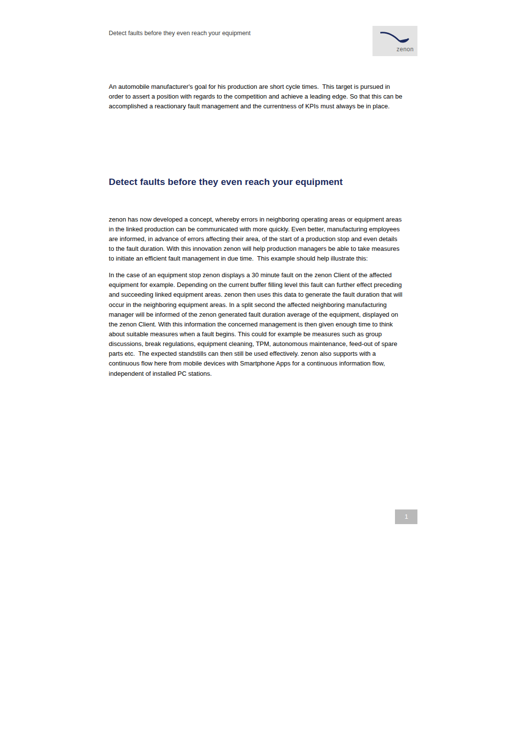Detect faults before they even reach your equipment
zenon
An automobile manufacturer's goal for his production are short cycle times. This target is pursued in order to assert a position with regards to the competition and achieve a leading edge. So that this can be accomplished a reactionary fault management and the currentness of KPIs must always be in place.
Detect faults before they even reach your equipment
zenon has now developed a concept, whereby errors in neighboring operating areas or equipment areas in the linked production can be communicated with more quickly. Even better, manufacturing employees are informed, in advance of errors affecting their area, of the start of a production stop and even details to the fault duration. With this innovation zenon will help production managers be able to take measures to initiate an efficient fault management in due time. This example should help illustrate this:
In the case of an equipment stop zenon displays a 30 minute fault on the zenon Client of the affected equipment for example. Depending on the current buffer filling level this fault can further effect preceding and succeeding linked equipment areas. zenon then uses this data to generate the fault duration that will occur in the neighboring equipment areas. In a split second the affected neighboring manufacturing manager will be informed of the zenon generated fault duration average of the equipment, displayed on the zenon Client. With this information the concerned management is then given enough time to think about suitable measures when a fault begins. This could for example be measures such as group discussions, break regulations, equipment cleaning, TPM, autonomous maintenance, feed-out of spare parts etc. The expected standstills can then still be used effectively. zenon also supports with a continuous flow here from mobile devices with Smartphone Apps for a continuous information flow, independent of installed PC stations.
1